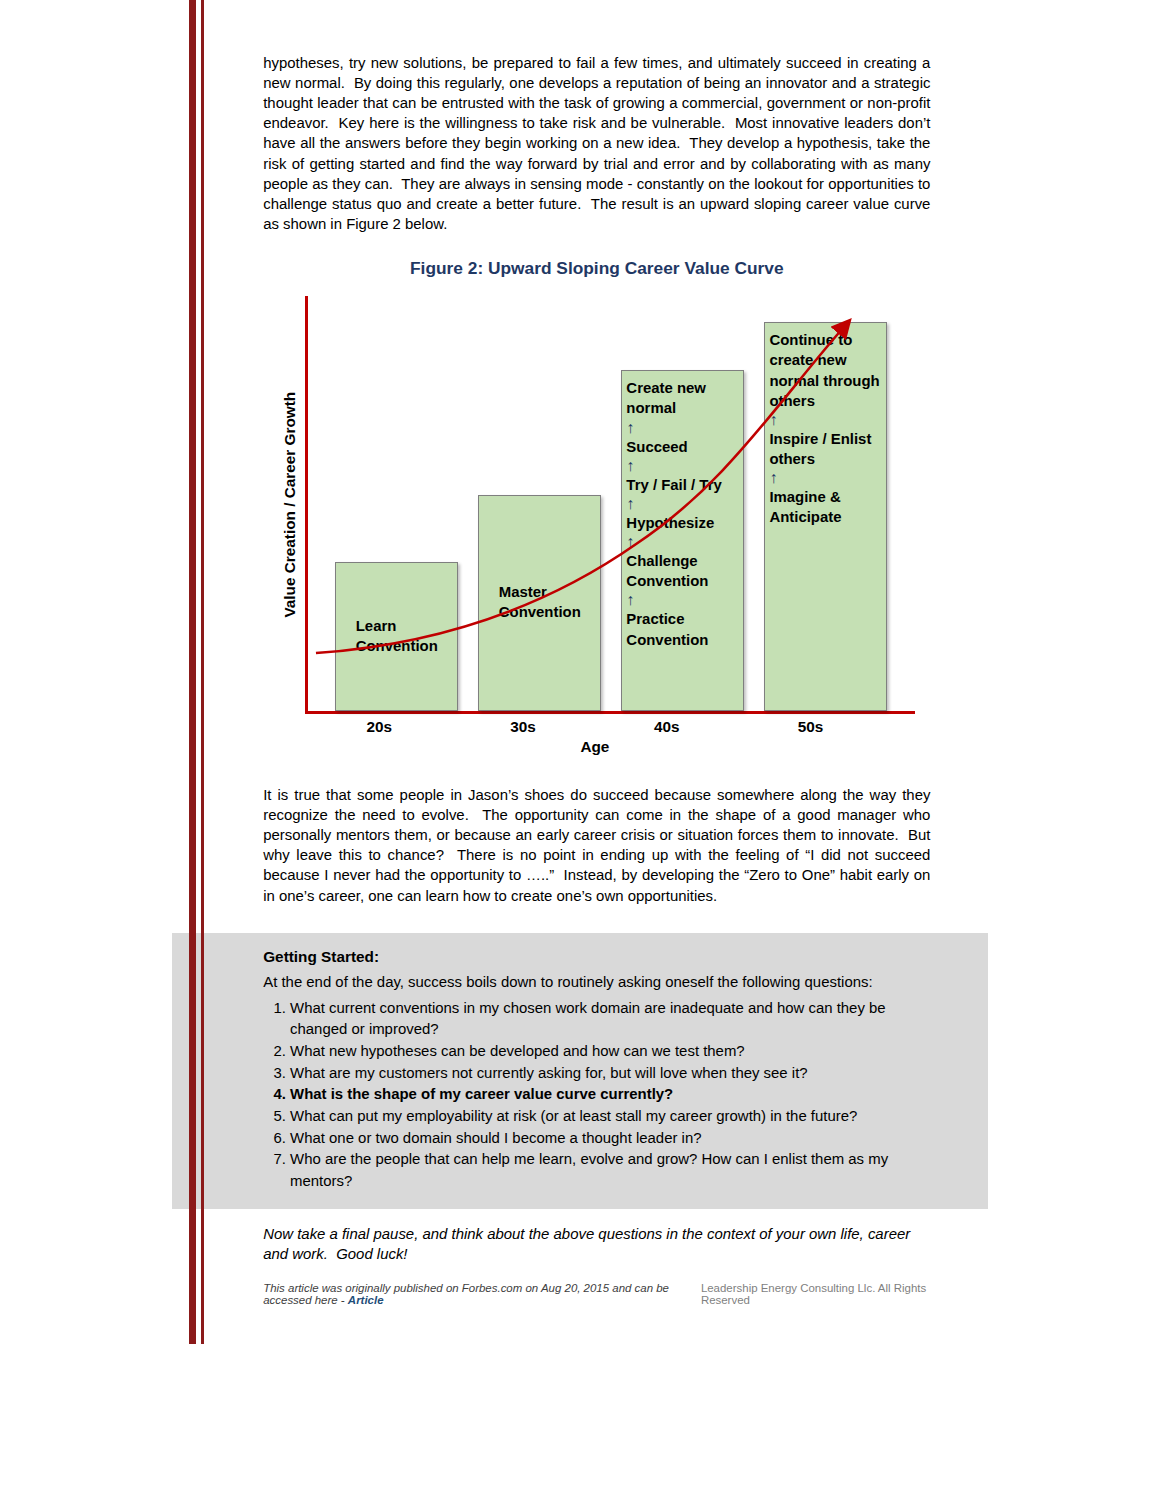hypotheses, try new solutions, be prepared to fail a few times, and ultimately succeed in creating a new normal. By doing this regularly, one develops a reputation of being an innovator and a strategic thought leader that can be entrusted with the task of growing a commercial, government or non-profit endeavor. Key here is the willingness to take risk and be vulnerable. Most innovative leaders don’t have all the answers before they begin working on a new idea. They develop a hypothesis, take the risk of getting started and find the way forward by trial and error and by collaborating with as many people as they can. They are always in sensing mode - constantly on the lookout for opportunities to challenge status quo and create a better future. The result is an upward sloping career value curve as shown in Figure 2 below.
Figure 2: Upward Sloping Career Value Curve
Value Creation / Career Growth
Learn
Convention
Master
Convention
Create new
normal
↑
Succeed
↑
Try / Fail / Try
↑
Hypothesize
↑
Challenge
Convention
↑
Practice
Convention
Continue to
create new
normal through
others
↑
Inspire / Enlist
others
↑
Imagine &
Anticipate
20s 30s 40s 50s
Age
It is true that some people in Jason’s shoes do succeed because somewhere along the way they recognize the need to evolve. The opportunity can come in the shape of a good manager who personally mentors them, or because an early career crisis or situation forces them to innovate. But why leave this to chance? There is no point in ending up with the feeling of “I did not succeed because I never had the opportunity to …..” Instead, by developing the “Zero to One” habit early on in one’s career, one can learn how to create one’s own opportunities.
Getting Started:
At the end of the day, success boils down to routinely asking oneself the following questions:
What current conventions in my chosen work domain are inadequate and how can they be changed or improved?
What new hypotheses can be developed and how can we test them?
What are my customers not currently asking for, but will love when they see it?
What is the shape of my career value curve currently?
What can put my employability at risk (or at least stall my career growth) in the future?
What one or two domain should I become a thought leader in?
Who are the people that can help me learn, evolve and grow? How can I enlist them as my mentors?
Now take a final pause, and think about the above questions in the context of your own life, career and work. Good luck!
This article was originally published on Forbes.com on Aug 20, 2015 and can be accessed here - Article
Leadership Energy Consulting Llc. All Rights Reserved